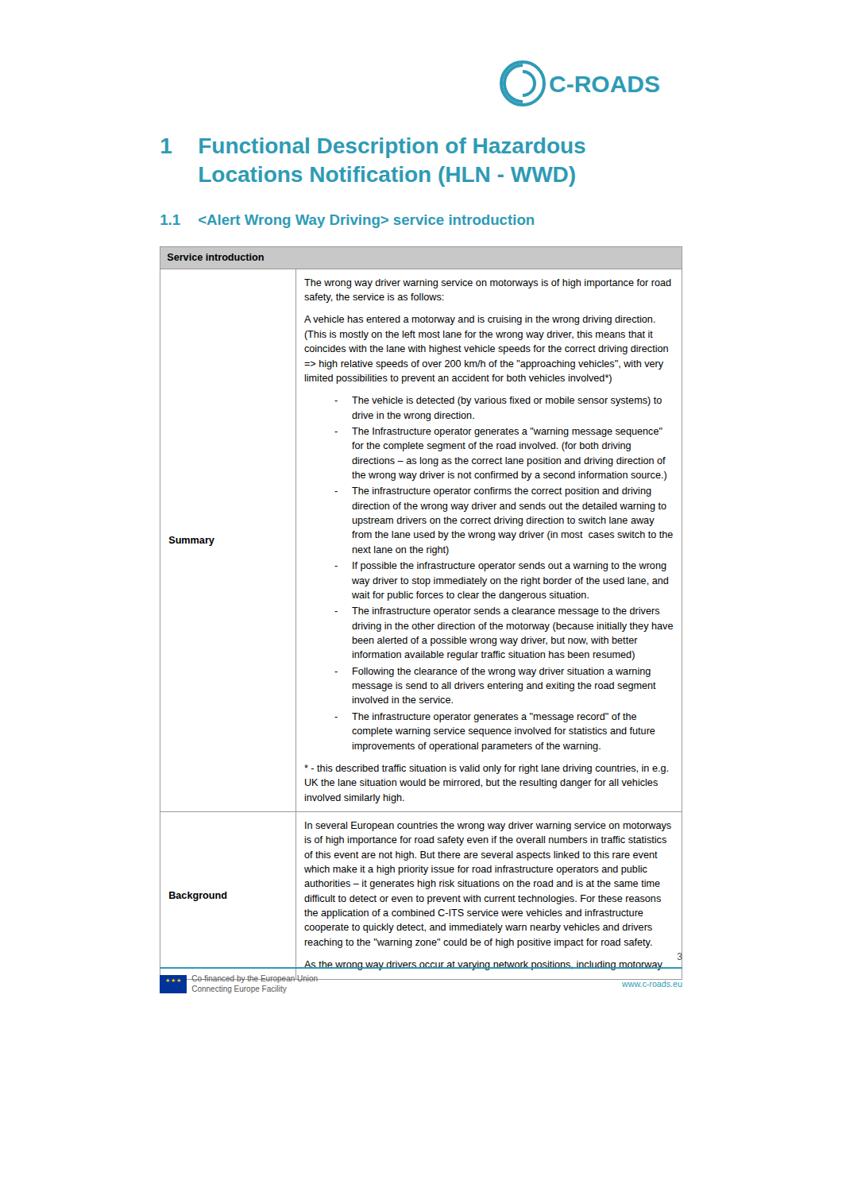C-ROADS
1 Functional Description of Hazardous Locations Notification (HLN - WWD)
1.1<Alert Wrong Way Driving> service introduction
| Service introduction |
| --- |
| Summary | The wrong way driver warning service on motorways is of high importance for road safety, the service is as follows: A vehicle has entered a motorway and is cruising in the wrong driving direction. (This is mostly on the left most lane for the wrong way driver, this means that it coincides with the lane with highest vehicle speeds for the correct driving direction => high relative speeds of over 200 km/h of the "approaching vehicles", with very limited possibilities to prevent an accident for both vehicles involved*) The vehicle is detected (by various fixed or mobile sensor systems) to drive in the wrong direction. The Infrastructure operator generates a "warning message sequence" for the complete segment of the road involved. (for both driving directions – as long as the correct lane position and driving direction of the wrong way driver is not confirmed by a second information source.) The infrastructure operator confirms the correct position and driving direction of the wrong way driver and sends out the detailed warning to upstream drivers on the correct driving direction to switch lane away from the lane used by the wrong way driver (in most cases switch to the next lane on the right) If possible the infrastructure operator sends out a warning to the wrong way driver to stop immediately on the right border of the used lane, and wait for public forces to clear the dangerous situation. The infrastructure operator sends a clearance message to the drivers driving in the other direction of the motorway (because initially they have been alerted of a possible wrong way driver, but now, with better information available regular traffic situation has been resumed) Following the clearance of the wrong way driver situation a warning message is send to all drivers entering and exiting the road segment involved in the service. The infrastructure operator generates a "message record" of the complete warning service sequence involved for statistics and future improvements of operational parameters of the warning. * - this described traffic situation is valid only for right lane driving countries, in e.g. UK the lane situation would be mirrored, but the resulting danger for all vehicles involved similarly high. |
| Background | In several European countries the wrong way driver warning service on motorways is of high importance for road safety even if the overall numbers in traffic statistics of this event are not high. But there are several aspects linked to this rare event which make it a high priority issue for road infrastructure operators and public authorities – it generates high risk situations on the road and is at the same time difficult to detect or even to prevent with current technologies. For these reasons the application of a combined C-ITS service were vehicles and infrastructure cooperate to quickly detect, and immediately warn nearby vehicles and drivers reaching to the "warning zone" could be of high positive impact for road safety. As the wrong way drivers occur at varying network positions, including motorway |
3
Co-financed by the European Union
Connecting Europe Facility
www.c-roads.eu